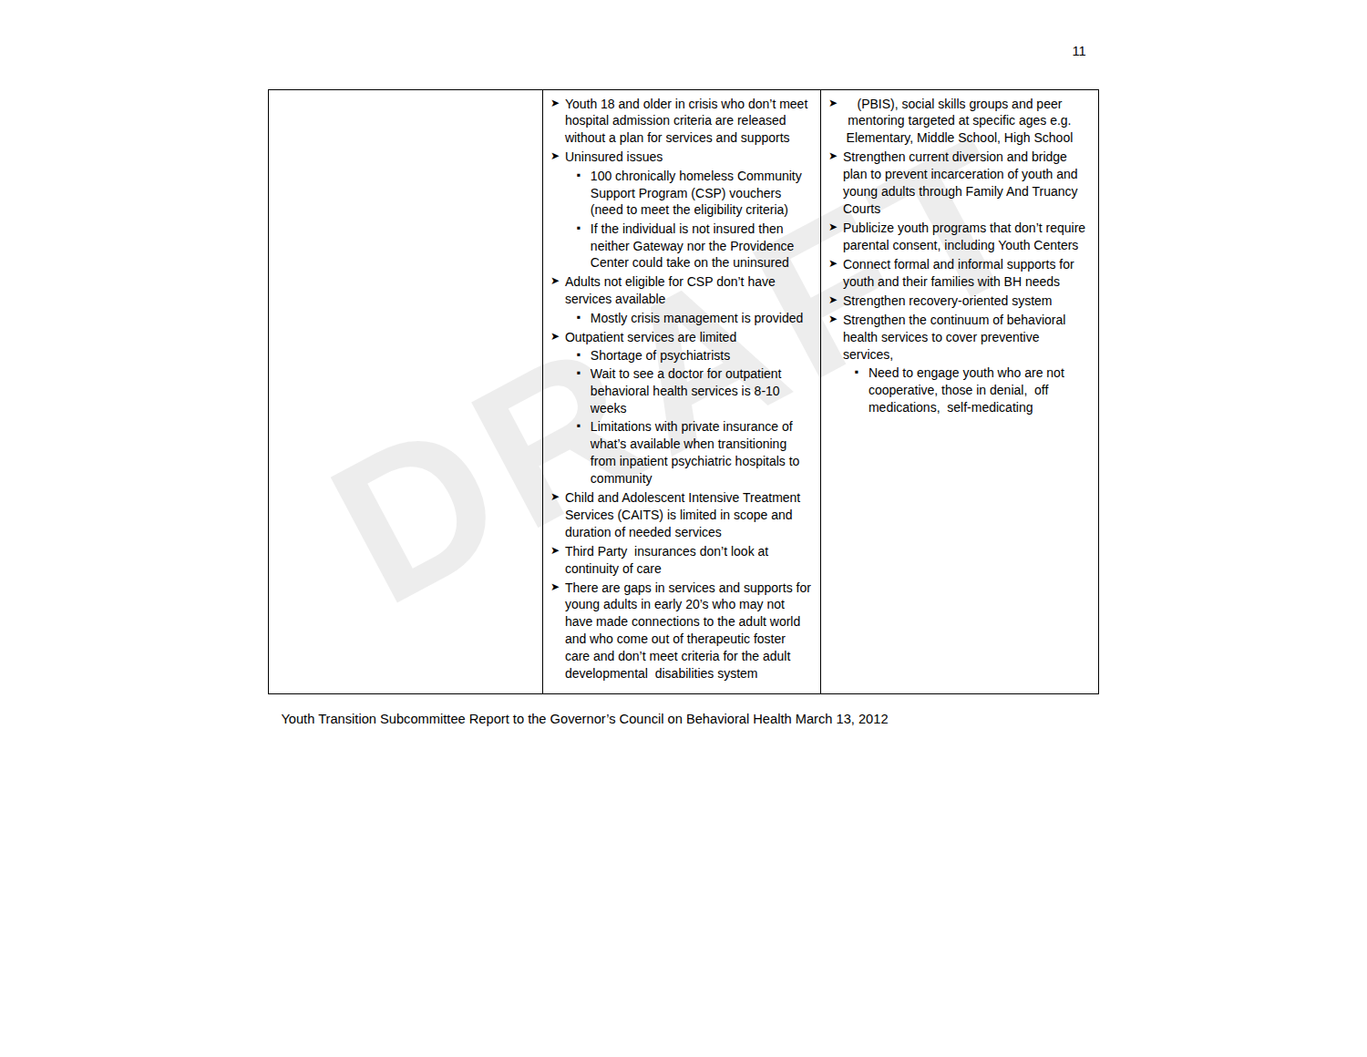11
DRAFT
| | Youth 18 and older in crisis who don’t meet hospital admission criteria are released without a plan for services and supports Uninsured issues 100 chronically homeless Community Support Program (CSP) vouchers (need to meet the eligibility criteria) If the individual is not insured then neither Gateway nor the Providence Center could take on the uninsured Adults not eligible for CSP don’t have services available Mostly crisis management is provided Outpatient services are limited Shortage of psychiatrists Wait to see a doctor for outpatient behavioral health services is 8-10 weeks Limitations with private insurance of what’s available when transitioning from inpatient psychiatric hospitals to community Child and Adolescent Intensive Treatment Services (CAITS) is limited in scope and duration of needed services Third Party insurances don’t look at continuity of care There are gaps in services and supports for young adults in early 20’s who may not have made connections to the adult world and who come out of therapeutic foster care and don’t meet criteria for the adult developmental disabilities system | (PBIS), social skills groups and peer mentoring targeted at specific ages e.g. Elementary, Middle School, High School Strengthen current diversion and bridge plan to prevent incarceration of youth and young adults through Family And Truancy Courts Publicize youth programs that don’t require parental consent, including Youth Centers Connect formal and informal supports for youth and their families with BH needs Strengthen recovery-oriented system Strengthen the continuum of behavioral health services to cover preventive services, Need to engage youth who are not cooperative, those in denial, off medications, self-medicating |
Youth Transition Subcommittee Report to the Governor’s Council on Behavioral Health March 13, 2012